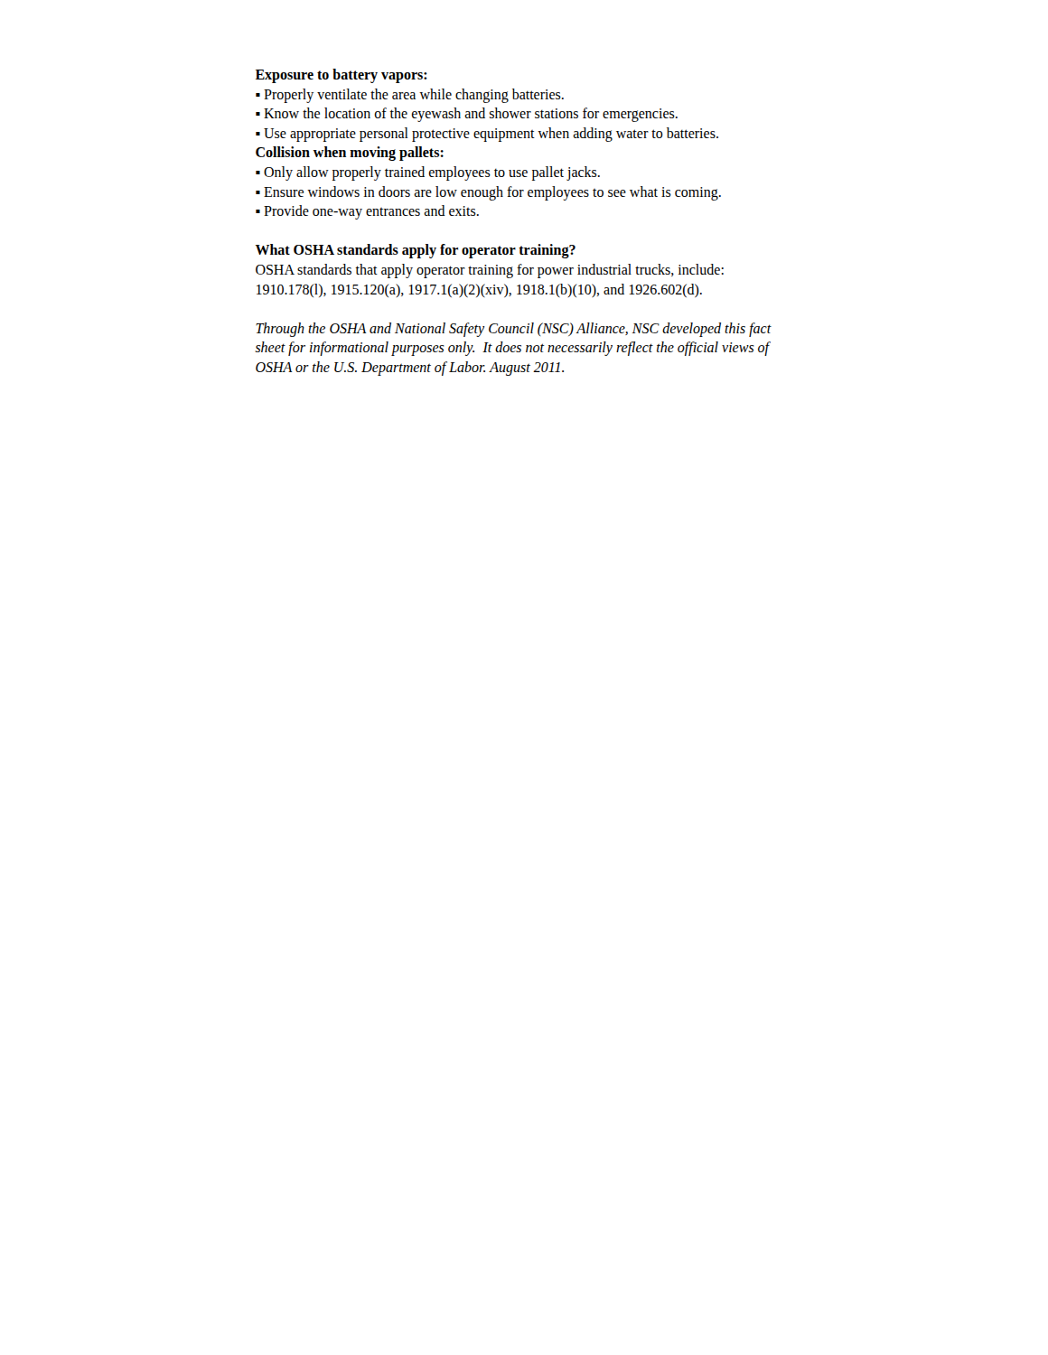Exposure to battery vapors:
▪ Properly ventilate the area while changing batteries.
▪ Know the location of the eyewash and shower stations for emergencies.
▪ Use appropriate personal protective equipment when adding water to batteries.
Collision when moving pallets:
▪ Only allow properly trained employees to use pallet jacks.
▪ Ensure windows in doors are low enough for employees to see what is coming.
▪ Provide one-way entrances and exits.
What OSHA standards apply for operator training?
OSHA standards that apply operator training for power industrial trucks, include: 1910.178(l), 1915.120(a), 1917.1(a)(2)(xiv), 1918.1(b)(10), and 1926.602(d).
Through the OSHA and National Safety Council (NSC) Alliance, NSC developed this fact sheet for informational purposes only. It does not necessarily reflect the official views of OSHA or the U.S. Department of Labor. August 2011.